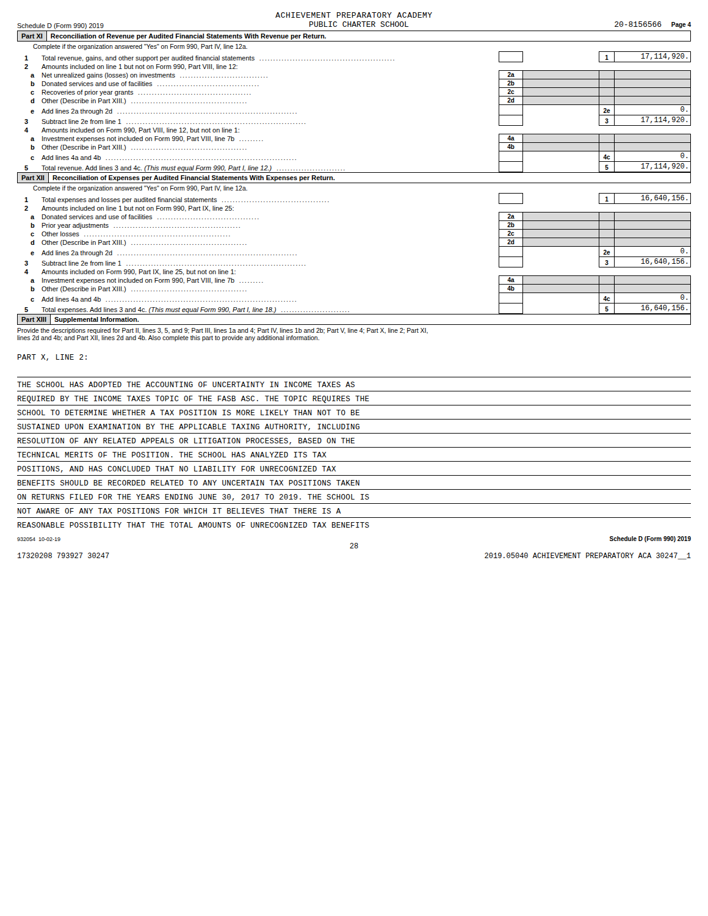ACHIEVEMENT PREPARATORY ACADEMY
Schedule D (Form 990) 2019
PUBLIC CHARTER SCHOOL
20-8156566 Page 4
Part XI
Reconciliation of Revenue per Audited Financial Statements With Revenue per Return.
Complete if the organization answered "Yes" on Form 990, Part IV, line 12a.
| 1 | | Total revenue, gains, and other support per audited financial statements ................................................. | | | 1 | 17,114,920. |
| 2 | | Amounts included on line 1 but not on Form 990, Part VIII, line 12: | | | | |
| | a | Net unrealized gains (losses) on investments ................................. | 2a | | | |
| | b | Donated services and use of facilities ..................................... | 2b | | | |
| | c | Recoveries of prior year grants ......................................... | 2c | | | |
| | d | Other (Describe in Part XIII.) .......................................... | 2d | | | |
| | e | Add lines 2a through 2d .................................................................. | | | 2e | 0. |
| 3 | | Subtract line 2e from line 1 .................................................................. | | | 3 | 17,114,920. |
| 4 | | Amounts included on Form 990, Part VIII, line 12, but not on line 1: | | | | |
| | a | Investment expenses not included on Form 990, Part VIII, line 7b ......... | 4a | | | |
| | b | Other (Describe in Part XIII.) .......................................... | 4b | | | |
| | c | Add lines 4a and 4b ..................................................................... | | | 4c | 0. |
| 5 | | Total revenue. Add lines 3 and 4c. (This must equal Form 990, Part I, line 12.) ......................... | | | 5 | 17,114,920. |
Part XII
Reconciliation of Expenses per Audited Financial Statements With Expenses per Return.
Complete if the organization answered "Yes" on Form 990, Part IV, line 12a.
| 1 | | Total expenses and losses per audited financial statements ....................................... | | | 1 | 16,640,156. |
| 2 | | Amounts included on line 1 but not on Form 990, Part IX, line 25: | | | | |
| | a | Donated services and use of facilities ..................................... | 2a | | | |
| | b | Prior year adjustments .............................................. | 2b | | | |
| | c | Other losses ..................................................... | 2c | | | |
| | d | Other (Describe in Part XIII.) .......................................... | 2d | | | |
| | e | Add lines 2a through 2d .................................................................. | | | 2e | 0. |
| 3 | | Subtract line 2e from line 1 .................................................................. | | | 3 | 16,640,156. |
| 4 | | Amounts included on Form 990, Part IX, line 25, but not on line 1: | | | | |
| | a | Investment expenses not included on Form 990, Part VIII, line 7b ......... | 4a | | | |
| | b | Other (Describe in Part XIII.) .......................................... | 4b | | | |
| | c | Add lines 4a and 4b ..................................................................... | | | 4c | 0. |
| 5 | | Total expenses. Add lines 3 and 4c. (This must equal Form 990, Part I, line 18.) ......................... | | | 5 | 16,640,156. |
Part XIII
Supplemental Information.
Provide the descriptions required for Part II, lines 3, 5, and 9; Part III, lines 1a and 4; Part IV, lines 1b and 2b; Part V, line 4; Part X, line 2; Part XI,
lines 2d and 4b; and Part XII, lines 2d and 4b. Also complete this part to provide any additional information.
PART X, LINE 2:
THE SCHOOL HAS ADOPTED THE ACCOUNTING OF UNCERTAINTY IN INCOME TAXES AS
REQUIRED BY THE INCOME TAXES TOPIC OF THE FASB ASC. THE TOPIC REQUIRES THE
SCHOOL TO DETERMINE WHETHER A TAX POSITION IS MORE LIKELY THAN NOT TO BE
SUSTAINED UPON EXAMINATION BY THE APPLICABLE TAXING AUTHORITY, INCLUDING
RESOLUTION OF ANY RELATED APPEALS OR LITIGATION PROCESSES, BASED ON THE
TECHNICAL MERITS OF THE POSITION. THE SCHOOL HAS ANALYZED ITS TAX
POSITIONS, AND HAS CONCLUDED THAT NO LIABILITY FOR UNRECOGNIZED TAX
BENEFITS SHOULD BE RECORDED RELATED TO ANY UNCERTAIN TAX POSITIONS TAKEN
ON RETURNS FILED FOR THE YEARS ENDING JUNE 30, 2017 TO 2019. THE SCHOOL IS
NOT AWARE OF ANY TAX POSITIONS FOR WHICH IT BELIEVES THAT THERE IS A
REASONABLE POSSIBILITY THAT THE TOTAL AMOUNTS OF UNRECOGNIZED TAX BENEFITS
932054 10-02-19
Schedule D (Form 990) 2019
28
17320208 793927 30247
2019.05040 ACHIEVEMENT PREPARATORY ACA 30247__1